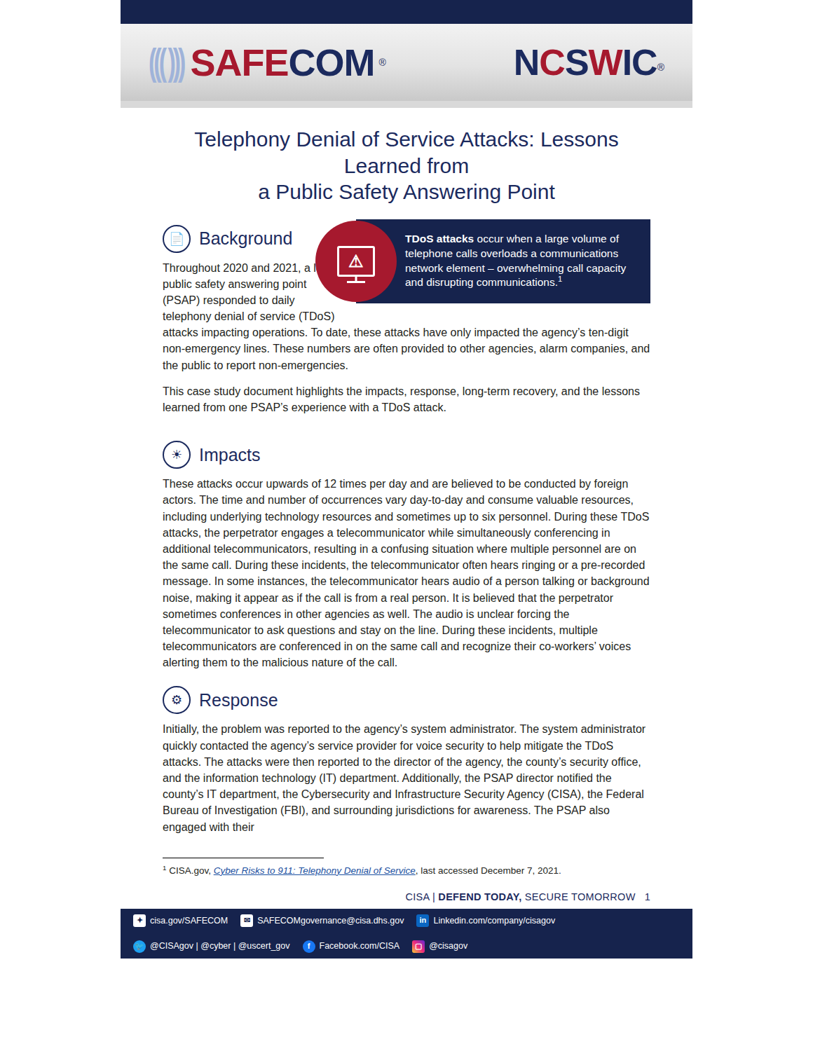((( ))) SAFE COM®
NCSWIC®
Telephony Denial of Service Attacks: Lessons Learned from
a Public Safety Answering Point
📄
Background
TDoS attacks occur when a large volume of telephone calls overloads a communications network element – overwhelming call capacity and disrupting communications.1
⚠
Throughout 2020 and 2021, a local public safety answering point (PSAP) responded to daily telephony denial of service (TDoS) attacks impacting operations. To date, these attacks have only impacted the agency’s ten-digit non-emergency lines. These numbers are often provided to other agencies, alarm companies, and the public to report non-emergencies.
This case study document highlights the impacts, response, long-term recovery, and the lessons learned from one PSAP’s experience with a TDoS attack.
☀
Impacts
These attacks occur upwards of 12 times per day and are believed to be conducted by foreign actors. The time and number of occurrences vary day-to-day and consume valuable resources, including underlying technology resources and sometimes up to six personnel. During these TDoS attacks, the perpetrator engages a telecommunicator while simultaneously conferencing in additional telecommunicators, resulting in a confusing situation where multiple personnel are on the same call. During these incidents, the telecommunicator often hears ringing or a pre-recorded message. In some instances, the telecommunicator hears audio of a person talking or background noise, making it appear as if the call is from a real person. It is believed that the perpetrator sometimes conferences in other agencies as well. The audio is unclear forcing the telecommunicator to ask questions and stay on the line. During these incidents, multiple telecommunicators are conferenced in on the same call and recognize their co-workers’ voices alerting them to the malicious nature of the call.
⚙
Response
Initially, the problem was reported to the agency’s system administrator. The system administrator quickly contacted the agency’s service provider for voice security to help mitigate the TDoS attacks. The attacks were then reported to the director of the agency, the county’s security office, and the information technology (IT) department. Additionally, the PSAP director notified the county’s IT department, the Cybersecurity and Infrastructure Security Agency (CISA), the Federal Bureau of Investigation (FBI), and surrounding jurisdictions for awareness. The PSAP also engaged with their
1 CISA.gov, Cyber Risks to 911: Telephony Denial of Service, last accessed December 7, 2021.
CISA | DEFEND TODAY, SECURE TOMORROW 1
✦cisa.gov/SAFECOM ✉SAFECOMgovernance@cisa.dhs.gov in Linkedin.com/company/cisagov 🐦@CISAgov | @cyber | @uscert_gov f Facebook.com/CISA ▢@cisagov